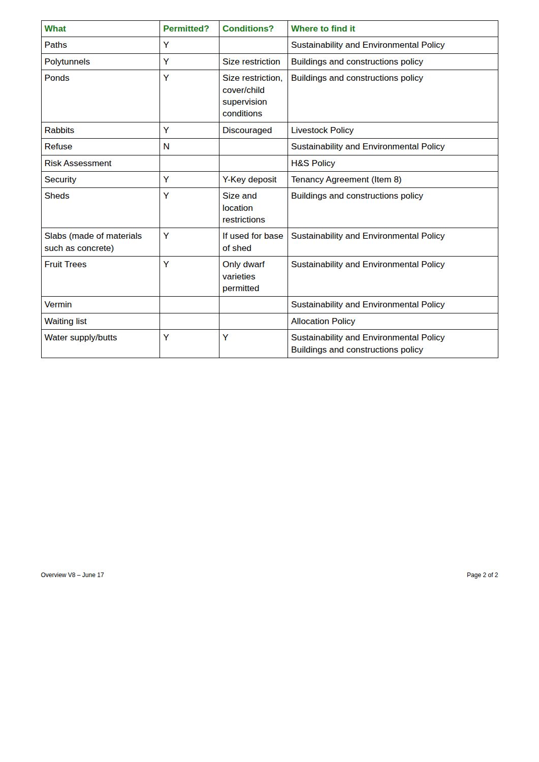| What | Permitted? | Conditions? | Where to find it |
| --- | --- | --- | --- |
| Paths | Y | | Sustainability and Environmental Policy |
| Polytunnels | Y | Size restriction | Buildings and constructions policy |
| Ponds | Y | Size restriction, cover/child supervision conditions | Buildings and constructions policy |
| Rabbits | Y | Discouraged | Livestock Policy |
| Refuse | N | | Sustainability and Environmental Policy |
| Risk Assessment | | | H&S Policy |
| Security | Y | Y-Key deposit | Tenancy Agreement (Item 8) |
| Sheds | Y | Size and location restrictions | Buildings and constructions policy |
| Slabs (made of materials such as concrete) | Y | If used for base of shed | Sustainability and Environmental Policy |
| Fruit Trees | Y | Only dwarf varieties permitted | Sustainability and Environmental Policy |
| Vermin | | | Sustainability and Environmental Policy |
| Waiting list | | | Allocation Policy |
| Water supply/butts | Y | Y | Sustainability and Environmental Policy Buildings and constructions policy |
Overview V8 – June 17 Page 2 of 2